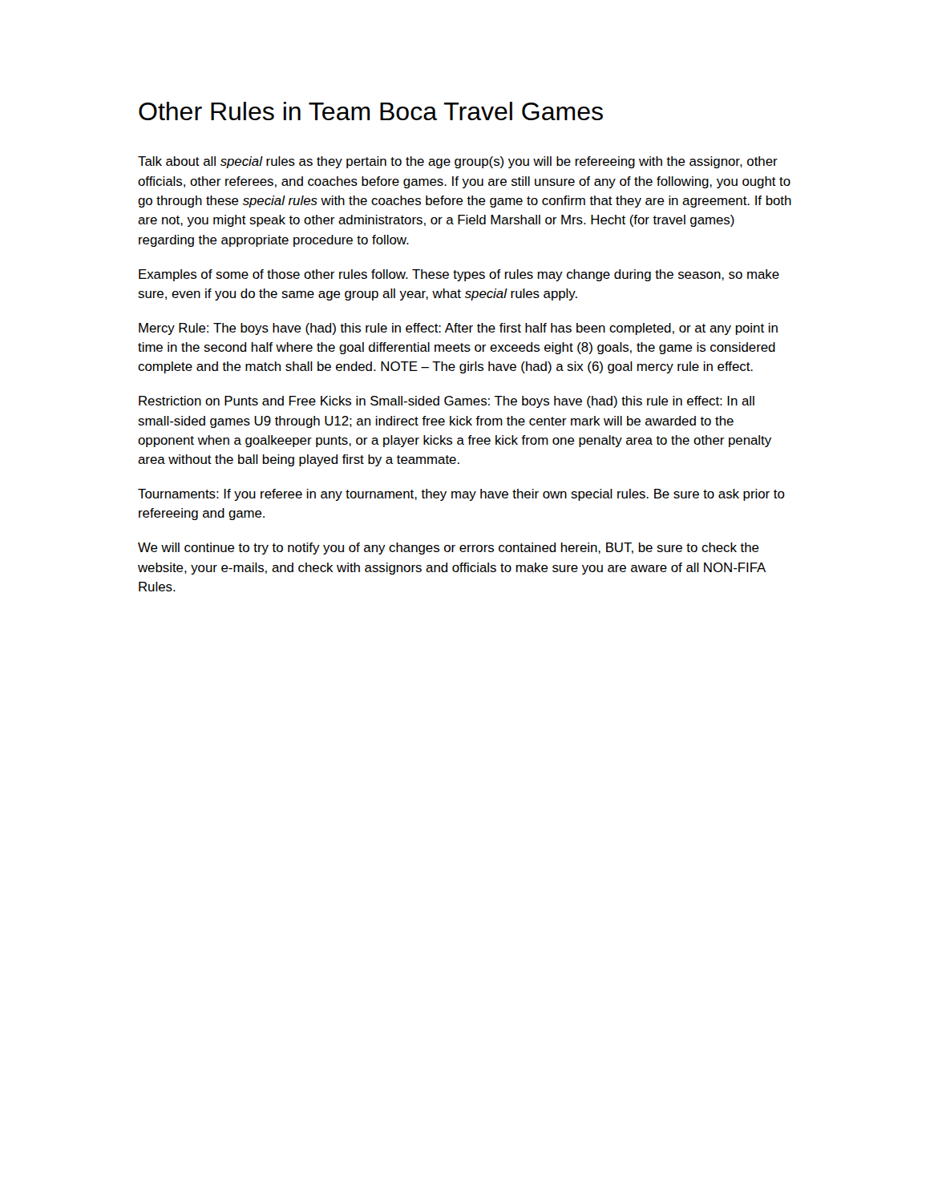Other Rules in Team Boca Travel Games
Talk about all special rules as they pertain to the age group(s) you will be refereeing with the assignor, other officials, other referees, and coaches before games. If you are still unsure of any of the following, you ought to go through these special rules with the coaches before the game to confirm that they are in agreement. If both are not, you might speak to other administrators, or a Field Marshall or Mrs. Hecht (for travel games) regarding the appropriate procedure to follow.
Examples of some of those other rules follow. These types of rules may change during the season, so make sure, even if you do the same age group all year, what special rules apply.
Mercy Rule: The boys have (had) this rule in effect: After the first half has been completed, or at any point in time in the second half where the goal differential meets or exceeds eight (8) goals, the game is considered complete and the match shall be ended. NOTE – The girls have (had) a six (6) goal mercy rule in effect.
Restriction on Punts and Free Kicks in Small-sided Games: The boys have (had) this rule in effect: In all small-sided games U9 through U12; an indirect free kick from the center mark will be awarded to the opponent when a goalkeeper punts, or a player kicks a free kick from one penalty area to the other penalty area without the ball being played first by a teammate.
Tournaments: If you referee in any tournament, they may have their own special rules. Be sure to ask prior to refereeing and game.
We will continue to try to notify you of any changes or errors contained herein, BUT, be sure to check the website, your e-mails, and check with assignors and officials to make sure you are aware of all NON-FIFA Rules.